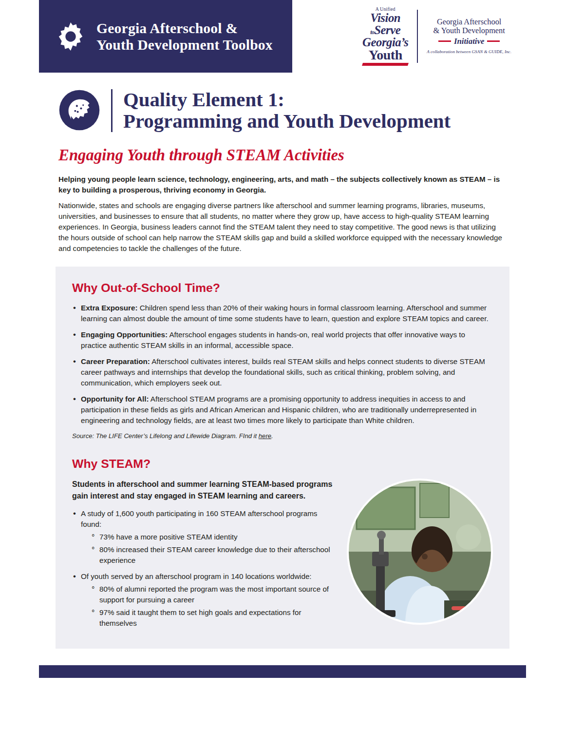Georgia Afterschool &
Youth Development Toolbox
A Unified Vision to Serve Georgia’s Youth
Georgia Afterschool & Youth Development Initiative A collaboration between GSAN & GUIDE, Inc.
Quality Element 1:
Programming and Youth Development
Engaging Youth through STEAM Activities
Helping young people learn science, technology, engineering, arts, and math – the subjects collectively known as STEAM – is key to building a prosperous, thriving economy in Georgia.
Nationwide, states and schools are engaging diverse partners like afterschool and summer learning programs, libraries, museums, universities, and businesses to ensure that all students, no matter where they grow up, have access to high-quality STEAM learning experiences. In Georgia, business leaders cannot find the STEAM talent they need to stay competitive. The good news is that utilizing the hours outside of school can help narrow the STEAM skills gap and build a skilled workforce equipped with the necessary knowledge and competencies to tackle the challenges of the future.
Why Out-of-School Time?
Extra Exposure: Children spend less than 20% of their waking hours in formal classroom learning. Afterschool and summer learning can almost double the amount of time some students have to learn, question and explore STEAM topics and career.
Engaging Opportunities: Afterschool engages students in hands-on, real world projects that offer innovative ways to practice authentic STEAM skills in an informal, accessible space.
Career Preparation: Afterschool cultivates interest, builds real STEAM skills and helps connect students to diverse STEAM career pathways and internships that develop the foundational skills, such as critical thinking, problem solving, and communication, which employers seek out.
Opportunity for All: Afterschool STEAM programs are a promising opportunity to address inequities in access to and participation in these fields as girls and African American and Hispanic children, who are traditionally underrepresented in engineering and technology fields, are at least two times more likely to participate than White children.
Source: The LIFE Center’s Lifelong and Lifewide Diagram. FInd it here.
Why STEAM?
Students in afterschool and summer learning STEAM-based programs gain interest and stay engaged in STEAM learning and careers.
A study of 1,600 youth participating in 160 STEAM afterschool programs found:
73% have a more positive STEAM identity
80% increased their STEAM career knowledge due to their afterschool experience
Of youth served by an afterschool program in 140 locations worldwide:
80% of alumni reported the program was the most important source of support for pursuing a career
97% said it taught them to set high goals and expectations for themselves